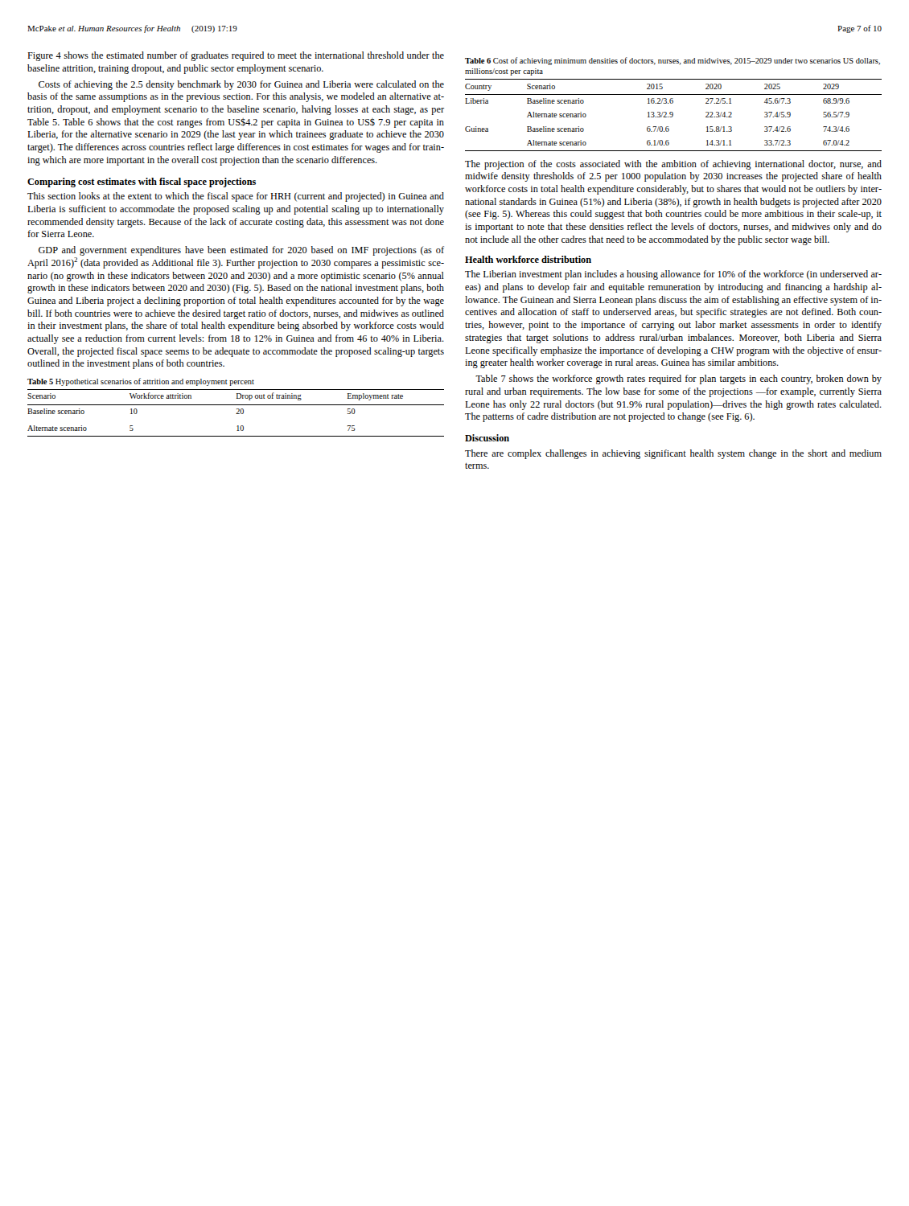McPake et al. Human Resources for Health (2019) 17:19
Page 7 of 10
Figure 4 shows the estimated number of graduates required to meet the international threshold under the baseline attrition, training dropout, and public sector employment scenario.
Costs of achieving the 2.5 density benchmark by 2030 for Guinea and Liberia were calculated on the basis of the same assumptions as in the previous section. For this analysis, we modeled an alternative attrition, dropout, and employment scenario to the baseline scenario, halving losses at each stage, as per Table 5. Table 6 shows that the cost ranges from US$4.2 per capita in Guinea to US$ 7.9 per capita in Liberia, for the alternative scenario in 2029 (the last year in which trainees graduate to achieve the 2030 target). The differences across countries reflect large differences in cost estimates for wages and for training which are more important in the overall cost projection than the scenario differences.
Comparing cost estimates with fiscal space projections
This section looks at the extent to which the fiscal space for HRH (current and projected) in Guinea and Liberia is sufficient to accommodate the proposed scaling up and potential scaling up to internationally recommended density targets. Because of the lack of accurate costing data, this assessment was not done for Sierra Leone.
GDP and government expenditures have been estimated for 2020 based on IMF projections (as of April 2016)2 (data provided as Additional file 3). Further projection to 2030 compares a pessimistic scenario (no growth in these indicators between 2020 and 2030) and a more optimistic scenario (5% annual growth in these indicators between 2020 and 2030) (Fig. 5). Based on the national investment plans, both Guinea and Liberia project a declining proportion of total health expenditures accounted for by the wage bill. If both countries were to achieve the desired target ratio of doctors, nurses, and midwives as outlined in their investment plans, the share of total health expenditure being absorbed by workforce costs would actually see a reduction from current levels: from 18 to 12% in Guinea and from 46 to 40% in Liberia. Overall, the projected fiscal space seems to be adequate to accommodate the proposed scaling-up targets outlined in the investment plans of both countries.
Table 5 Hypothetical scenarios of attrition and employment percent
| Scenario | Workforce attrition | Drop out of training | Employment rate |
| --- | --- | --- | --- |
| Baseline scenario | 10 | 20 | 50 |
| Alternate scenario | 5 | 10 | 75 |
Table 6 Cost of achieving minimum densities of doctors, nurses, and midwives, 2015–2029 under two scenarios US dollars, millions/cost per capita
| Country | Scenario | 2015 | 2020 | 2025 | 2029 |
| --- | --- | --- | --- | --- | --- |
| Liberia | Baseline scenario | 16.2/3.6 | 27.2/5.1 | 45.6/7.3 | 68.9/9.6 |
| | Alternate scenario | 13.3/2.9 | 22.3/4.2 | 37.4/5.9 | 56.5/7.9 |
| Guinea | Baseline scenario | 6.7/0.6 | 15.8/1.3 | 37.4/2.6 | 74.3/4.6 |
| | Alternate scenario | 6.1/0.6 | 14.3/1.1 | 33.7/2.3 | 67.0/4.2 |
The projection of the costs associated with the ambition of achieving international doctor, nurse, and midwife density thresholds of 2.5 per 1000 population by 2030 increases the projected share of health workforce costs in total health expenditure considerably, but to shares that would not be outliers by international standards in Guinea (51%) and Liberia (38%), if growth in health budgets is projected after 2020 (see Fig. 5). Whereas this could suggest that both countries could be more ambitious in their scale-up, it is important to note that these densities reflect the levels of doctors, nurses, and midwives only and do not include all the other cadres that need to be accommodated by the public sector wage bill.
Health workforce distribution
The Liberian investment plan includes a housing allowance for 10% of the workforce (in underserved areas) and plans to develop fair and equitable remuneration by introducing and financing a hardship allowance. The Guinean and Sierra Leonean plans discuss the aim of establishing an effective system of incentives and allocation of staff to underserved areas, but specific strategies are not defined. Both countries, however, point to the importance of carrying out labor market assessments in order to identify strategies that target solutions to address rural/urban imbalances. Moreover, both Liberia and Sierra Leone specifically emphasize the importance of developing a CHW program with the objective of ensuring greater health worker coverage in rural areas. Guinea has similar ambitions.
Table 7 shows the workforce growth rates required for plan targets in each country, broken down by rural and urban requirements. The low base for some of the projections —for example, currently Sierra Leone has only 22 rural doctors (but 91.9% rural population)—drives the high growth rates calculated. The patterns of cadre distribution are not projected to change (see Fig. 6).
Discussion
There are complex challenges in achieving significant health system change in the short and medium terms.